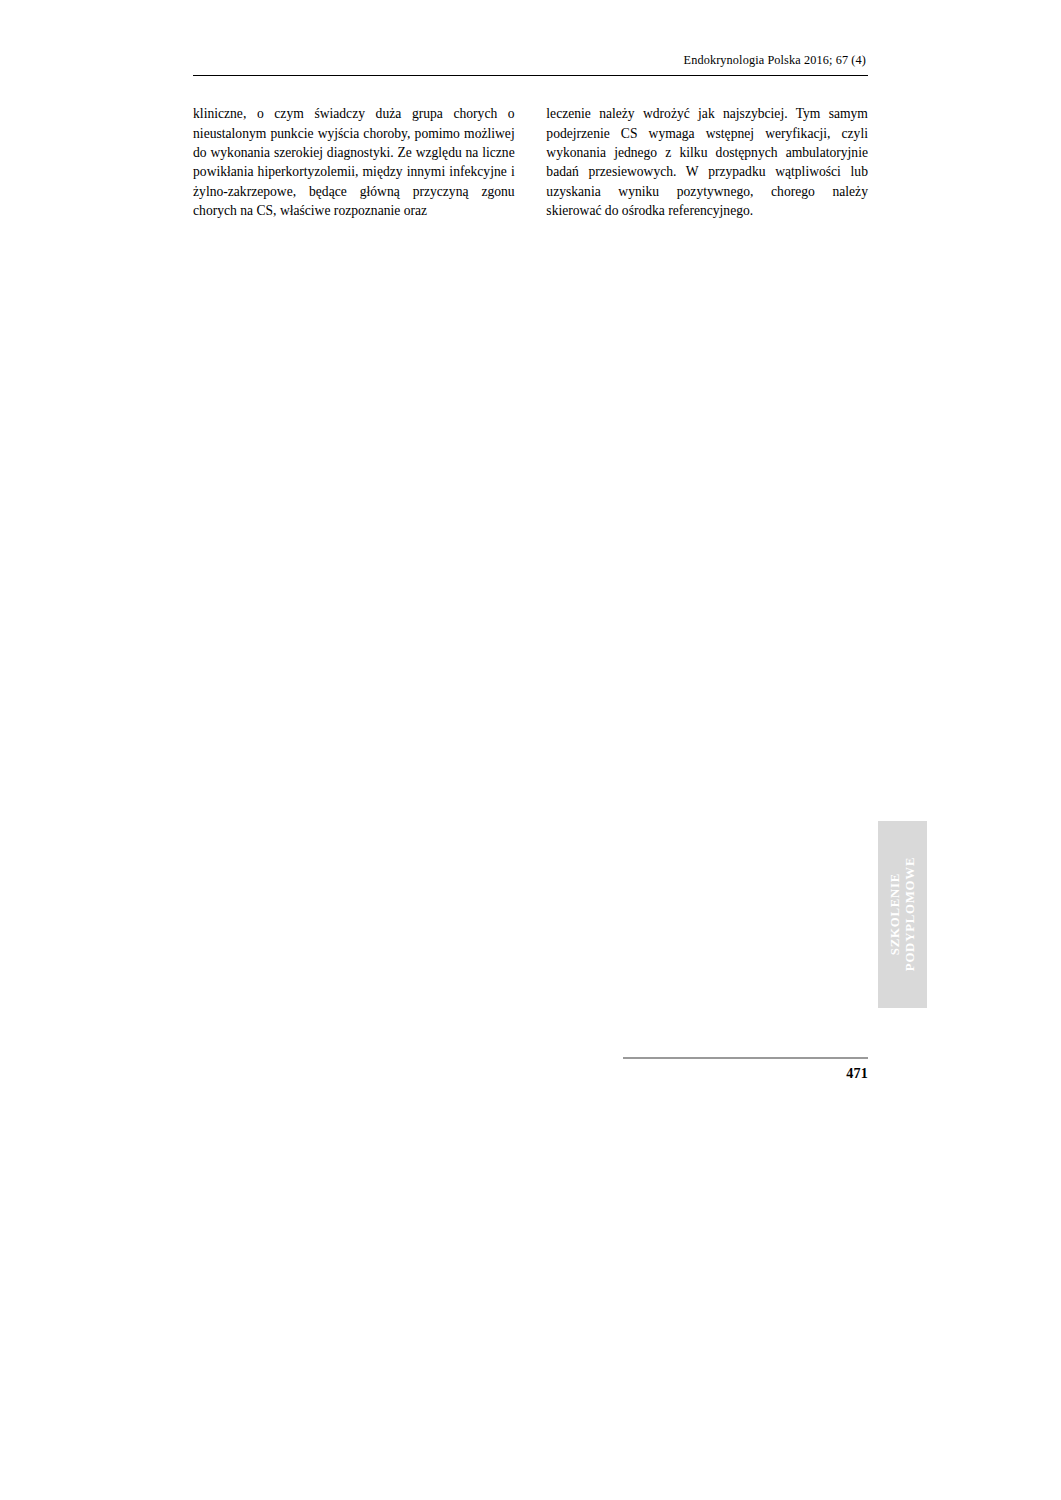Endokrynologia Polska 2016; 67 (4)
kliniczne, o czym świadczy duża grupa chorych o nieustalonym punkcie wyjścia choroby, pomimo możliwej do wykonania szerokiej diagnostyki. Ze względu na liczne powikłania hiperkortyzolemii, między innymi infekcyjne i żylno-zakrzepowe, będące główną przyczyną zgonu chorych na CS, właściwe rozpoznanie oraz
leczenie należy wdrożyć jak najszybciej. Tym samym podejrzenie CS wymaga wstępnej weryfikacji, czyli wykonania jednego z kilku dostępnych ambulatoryjnie badań przesiewowych. W przypadku wątpliwości lub uzyskania wyniku pozytywnego, chorego należy skierować do ośrodka referencyjnego.
Szkolenie
podyplomowe
471